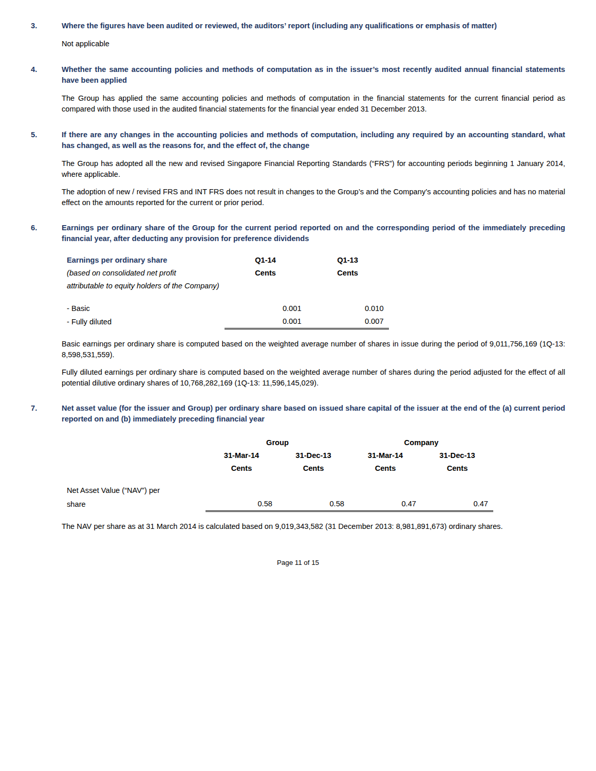3.
Where the figures have been audited or reviewed, the auditors’ report (including any qualifications or emphasis of matter)
Not applicable
4.
Whether the same accounting policies and methods of computation as in the issuer’s most recently audited annual financial statements have been applied
The Group has applied the same accounting policies and methods of computation in the financial statements for the current financial period as compared with those used in the audited financial statements for the financial year ended 31 December 2013.
5.
If there are any changes in the accounting policies and methods of computation, including any required by an accounting standard, what has changed, as well as the reasons for, and the effect of, the change
The Group has adopted all the new and revised Singapore Financial Reporting Standards (“FRS”) for accounting periods beginning 1 January 2014, where applicable.
The adoption of new / revised FRS and INT FRS does not result in changes to the Group’s and the Company’s accounting policies and has no material effect on the amounts reported for the current or prior period.
6.
Earnings per ordinary share of the Group for the current period reported on and the corresponding period of the immediately preceding financial year, after deducting any provision for preference dividends
| Earnings per ordinary share | Q1-14 | Q1-13 |
| (based on consolidated net profit | Cents | Cents |
| attributable to equity holders of the Company) | | |
| - Basic | 0.001 | 0.010 |
| - Fully diluted | 0.001 | 0.007 |
Basic earnings per ordinary share is computed based on the weighted average number of shares in issue during the period of 9,011,756,169 (1Q-13: 8,598,531,559).
Fully diluted earnings per ordinary share is computed based on the weighted average number of shares during the period adjusted for the effect of all potential dilutive ordinary shares of 10,768,282,169 (1Q-13: 11,596,145,029).
7.
Net asset value (for the issuer and Group) per ordinary share based on issued share capital of the issuer at the end of the (a) current period reported on and (b) immediately preceding financial year
| | Group | Company |
| | 31-Mar-14 | 31-Dec-13 | 31-Mar-14 | 31-Dec-13 |
| | Cents | Cents | Cents | Cents |
| Net Asset Value (“NAV”) per | | | | |
| share | 0.58 | 0.58 | 0.47 | 0.47 |
The NAV per share as at 31 March 2014 is calculated based on 9,019,343,582 (31 December 2013: 8,981,891,673) ordinary shares.
Page 11 of 15